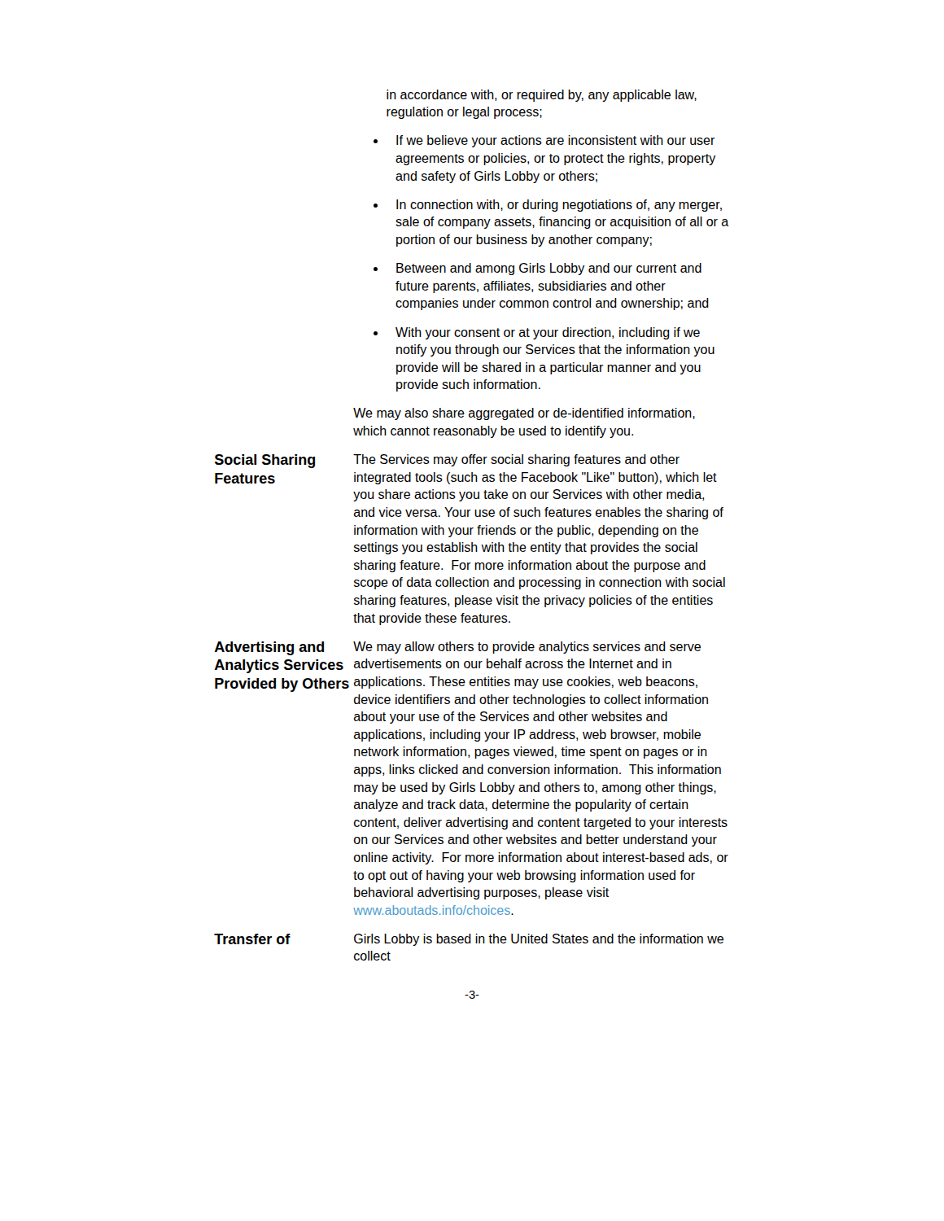| | in accordance with, or required by, any applicable law, regulation or legal process; If we believe your actions are inconsistent with our user agreements or policies, or to protect the rights, property and safety of Girls Lobby or others; In connection with, or during negotiations of, any merger, sale of company assets, financing or acquisition of all or a portion of our business by another company; Between and among Girls Lobby and our current and future parents, affiliates, subsidiaries and other companies under common control and ownership; and With your consent or at your direction, including if we notify you through our Services that the information you provide will be shared in a particular manner and you provide such information. We may also share aggregated or de-identified information, which cannot reasonably be used to identify you. |
| Social Sharing Features | The Services may offer social sharing features and other integrated tools (such as the Facebook "Like" button), which let you share actions you take on our Services with other media, and vice versa. Your use of such features enables the sharing of information with your friends or the public, depending on the settings you establish with the entity that provides the social sharing feature. For more information about the purpose and scope of data collection and processing in connection with social sharing features, please visit the privacy policies of the entities that provide these features. |
| Advertising and Analytics Services Provided by Others | We may allow others to provide analytics services and serve advertisements on our behalf across the Internet and in applications. These entities may use cookies, web beacons, device identifiers and other technologies to collect information about your use of the Services and other websites and applications, including your IP address, web browser, mobile network information, pages viewed, time spent on pages or in apps, links clicked and conversion information. This information may be used by Girls Lobby and others to, among other things, analyze and track data, determine the popularity of certain content, deliver advertising and content targeted to your interests on our Services and other websites and better understand your online activity. For more information about interest-based ads, or to opt out of having your web browsing information used for behavioral advertising purposes, please visit www.aboutads.info/choices . |
| Transfer of | Girls Lobby is based in the United States and the information we collect |
-3-